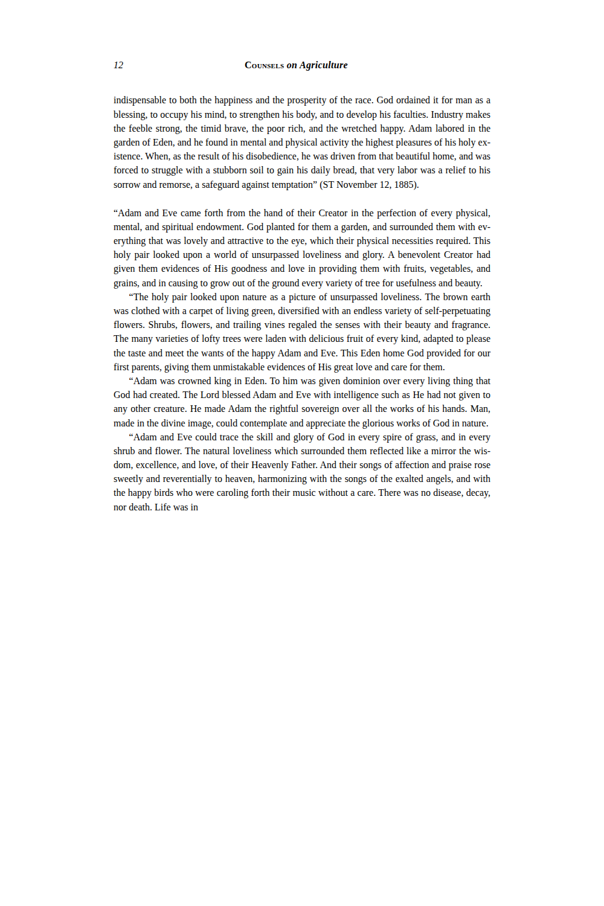12 Counsels on Agriculture
indispensable to both the happiness and the prosperity of the race. God ordained it for man as a blessing, to occupy his mind, to strengthen his body, and to develop his faculties. Industry makes the feeble strong, the timid brave, the poor rich, and the wretched happy. Adam labored in the garden of Eden, and he found in mental and physical activity the highest pleasures of his holy existence. When, as the result of his disobedience, he was driven from that beautiful home, and was forced to struggle with a stubborn soil to gain his daily bread, that very labor was a relief to his sorrow and remorse, a safeguard against temptation” (ST November 12, 1885).
“Adam and Eve came forth from the hand of their Creator in the perfection of every physical, mental, and spiritual endowment. God planted for them a garden, and surrounded them with everything that was lovely and attractive to the eye, which their physical necessities required. This holy pair looked upon a world of unsurpassed loveliness and glory. A benevolent Creator had given them evidences of His goodness and love in providing them with fruits, vegetables, and grains, and in causing to grow out of the ground every variety of tree for usefulness and beauty.
“The holy pair looked upon nature as a picture of unsurpassed loveliness. The brown earth was clothed with a carpet of living green, diversified with an endless variety of self-perpetuating flowers. Shrubs, flowers, and trailing vines regaled the senses with their beauty and fragrance. The many varieties of lofty trees were laden with delicious fruit of every kind, adapted to please the taste and meet the wants of the happy Adam and Eve. This Eden home God provided for our first parents, giving them unmistakable evidences of His great love and care for them.
“Adam was crowned king in Eden. To him was given dominion over every living thing that God had created. The Lord blessed Adam and Eve with intelligence such as He had not given to any other creature. He made Adam the rightful sovereign over all the works of his hands. Man, made in the divine image, could contemplate and appreciate the glorious works of God in nature.
“Adam and Eve could trace the skill and glory of God in every spire of grass, and in every shrub and flower. The natural loveliness which surrounded them reflected like a mirror the wisdom, excellence, and love, of their Heavenly Father. And their songs of affection and praise rose sweetly and reverentially to heaven, harmonizing with the songs of the exalted angels, and with the happy birds who were caroling forth their music without a care. There was no disease, decay, nor death. Life was in